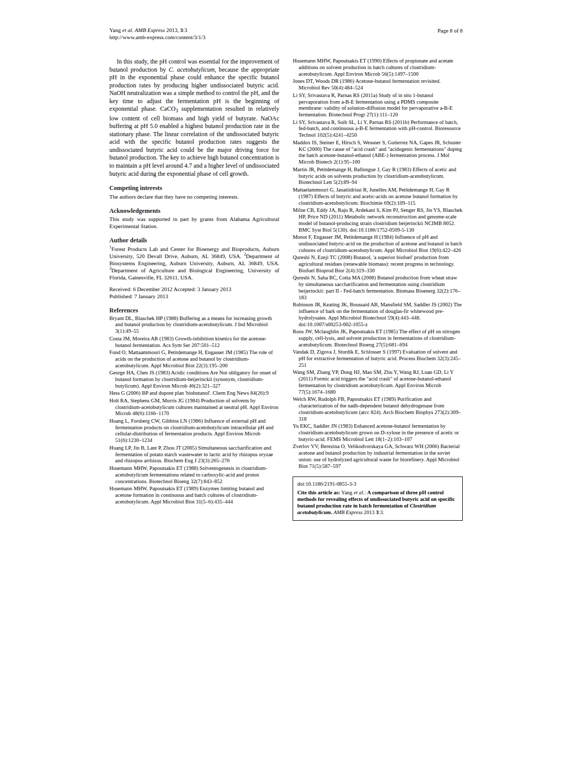Yang et al. AMB Express 2013, 3:3
http://www.amb-express.com/content/3/1/3
Page 8 of 8
In this study, the pH control was essential for the improvement of butanol production by C. acetobutylicum, because the appropriate pH in the exponential phase could enhance the specific butanol production rates by producing higher undissociated butyric acid. NaOH neutralization was a simple method to control the pH, and the key time to adjust the fermentation pH is the beginning of exponential phase. CaCO3 supplementation resulted in relatively low content of cell biomass and high yield of butyrate. NaOAc buffering at pH 5.0 enabled a highest butanol production rate in the stationary phase. The linear correlation of the undissociated butyric acid with the specific butanol production rates suggests the undissociated butyric acid could be the major driving force for butanol production. The key to achieve high butanol concentration is to maintain a pH level around 4.7 and a higher level of undissociated butyric acid during the exponential phase of cell growth.
Competing interests
The authors declare that they have no competing interests.
Acknowledgements
This study was supported in part by grants from Alabama Agricultural Experimental Station.
Author details
1Forest Products Lab and Center for Bioenergy and Bioproducts, Auburn University, 520 Devall Drive, Auburn, AL 36849, USA. 2Department of Biosystems Engineering, Auburn University, Auburn, AL 36849, USA. 3Department of Agriculture and Biological Engineering, University of Florida, Gainesville, FL 32611, USA.
Received: 6 December 2012 Accepted: 3 January 2013
Published: 7 January 2013
References
Bryant DL, Blaschek HP (1988) Buffering as a means for increasing growth and butanol production by clostridium-acetobutylicum. J Ind Microbiol 3(1):49–55
Costa JM, Moreira AR (1983) Growth-inhibition kinetics for the acetone-butanol fermentation. Acs Sym Ser 207:501–512
Fond O, Mattaammouri G, Petitdemange H, Engasser JM (1985) The role of acids on the production of acetone and butanol by clostridium-acetobutylicum. Appl Microbiol Biot 22(3):195–200
George HA, Chen JS (1983) Acidic conditions Are Not obligatory for onset of butanol formation by clostridium-beijerinckii (synonym, clostridium-butylicum). Appl Environ Microb 46(2):321–327
Hess G (2006) BP and dupont plan 'biobutanol'. Chem Eng News 84(26):9
Holt RA, Stephens GM, Morris JG (1984) Production of solvents by clostridium-acetobutylicum cultures maintained at neutral pH. Appl Environ Microb 48(6):1166–1170
Huang L, Forsberg CW, Gibbins LN (1986) Influence of external pH and fermentation products on clostridium-acetobutylicum intracellular pH and cellular-distribution of fermentation products. Appl Environ Microb 51(6):1230–1234
Huang LP, Jin B, Lant P, Zhou JT (2005) Simultaneous saccharification and fermentation of potato starch wastewater to lactic acid by rhizopus oryzae and rhizopus arrhizus. Biochem Eng J 23(3):265–276
Husemann MHW, Papoutsakis ET (1988) Solventogenesis in clostridium-acetobutylicum fermentations related to carboxylic-acid and proton concentrations. Biotechnol Bioeng 32(7):843–852
Husemann MHW, Papoutsakis ET (1989) Enzymes limiting butanol and acetone formation in continuous and batch cultures of clostridium-acetobutylicum. Appl Microbiol Biot 31(5–6):435–444
Husemann MHW, Papoutsakis ET (1990) Effects of propionate and acetate additions on solvent production in batch cultures of clostridium-acetobutylicum. Appl Environ Microb 56(5):1497–1500
Jones DT, Woods DR (1986) Acetone-butanol fermentation revisited. Microbiol Rev 50(4):484–524
Li SY, Srivastava R, Parnas RS (2011a) Study of in situ 1-butanol pervaporation from a-B-E fermentation using a PDMS composite membrane: validity of solution-diffusion model for pervaporative a-B-E fermentation. Biotechnol Progr 27(1):111–120
Li SY, Srivastava R, Suib SL, Li Y, Parnas RS (2011b) Performance of batch, fed-batch, and continuous a-B-E fermentation with pH-control. Bioresource Technol 102(5):4241–4250
Maddox IS, Steiner E, Hirsch S, Wessner S, Gutierrez NA, Gapes JR, Schuster KC (2000) The cause of "acid crash" and "acidogenic fermentations" duping the batch acetone-butanol-ethanol (ABE-) fermentation process. J Mol Microb Biotech 2(1):95–100
Martin JR, Petitdemange H, Ballongue J, Gay R (1983) Effects of acetic and butyric acids on solvents production by clostridium-acetobutylicum. Biotechnol Lett 5(2):89–94
Mattaelammouri G, Janatiidrissi R, Junelles AM, Petitdemange H, Gay R (1987) Effects of butyric and acetic-acids on acetone butanol formation by clostridium-acetobutylicum. Biochimie 69(2):109–115
Milne CB, Eddy JA, Raju R, Ardekani S, Kim PJ, Senger RS, Jin YS, Blaschek HP, Price ND (2011) Metabolic network reconstruction and genome-scale model of butanol-producing strain clostridium beijerinckii NCIMB 8052. BMC Syst Biol 5(130). doi:10.1186/1752-0509-5-130
Monot F, Engasser JM, Petitdemange H (1984) Influence of pH and undissociated butyric-acid on the production of acetone and butanol in batch cultures of clostridium-acetobutylicum. Appl Microbiol Biot 19(6):422–426
Qureshi N, Ezeji TC (2008) Butanol, 'a superior biofuel' production from agricultural residues (renewable biomass): recent progress in technology. Biofuel Bioprod Bior 2(4):319–330
Qureshi N, Saha BC, Cotta MA (2008) Butanol production from wheat straw by simultaneous saccharification and fermentation using clostridium beijerinckii: part II - Fed-batch fermentation. Biomass Bioenerg 32(2):176–183
Robinson JR, Keating JK, Boussaid AB, Mansfield SM, Saddler JS (2002) The influence of bark on the fermentation of douglas-fir whitewood pre-hydrolysates. Appl Microbiol Biotechnol 59(4):443–448. doi:10.1007/s00253-002-1055-z
Roos JW, Mclaughlin JK, Papoutsakis ET (1985) The effect of pH on nitrogen supply, cell-lysis, and solvent production in fermentations of clostridium-acetobutylicum. Biotechnol Bioeng 27(5):681–694
Vandak D, Zigova J, Sturdik E, Schlosser S (1997) Evaluation of solvent and pH for extractive fermentation of butyric acid. Process Biochem 32(3):245–251
Wang SM, Zhang YP, Dong HJ, Mao SM, Zhu Y, Wang RJ, Luan GD, Li Y (2011) Formic acid triggers the "acid crash" of acetone-butanol-ethanol fermentation by clostridium acetobutylicum. Appl Environ Microb 77(5):1674–1680
Welch RW, Rudolph FB, Papoutsakis ET (1989) Purification and characterization of the nadh-dependent butanol dehydrogenase from clostridium-acetobutylicum (atcc 824). Arch Biochem Biophys 273(2):309–318
Yu EKC, Saddler JN (1983) Enhanced acetone-butanol fermentation by clostridium-acetobutylicum grown on D-xylose in the presence of acetic or butyric-acid. FEMS Microbiol Lett 18(1–2):103–107
Zverlov VV, Berezina O, Velikodvorskaya GA, Schwarz WH (2006) Bacterial acetone and butanol production by industrial fermentation in the soviet union: use of hydrolyzed agricultural waste for biorefinery. Appl Microbiol Biot 71(5):587–597
doi:10.1186/2191-0855-3-3
Cite this article as: Yang et al.: A comparison of three pH control methods for revealing effects of undissociated butyric acid on specific butanol production rate in batch fermentation of Clostridium acetobutylicum. AMB Express 2013 3:3.